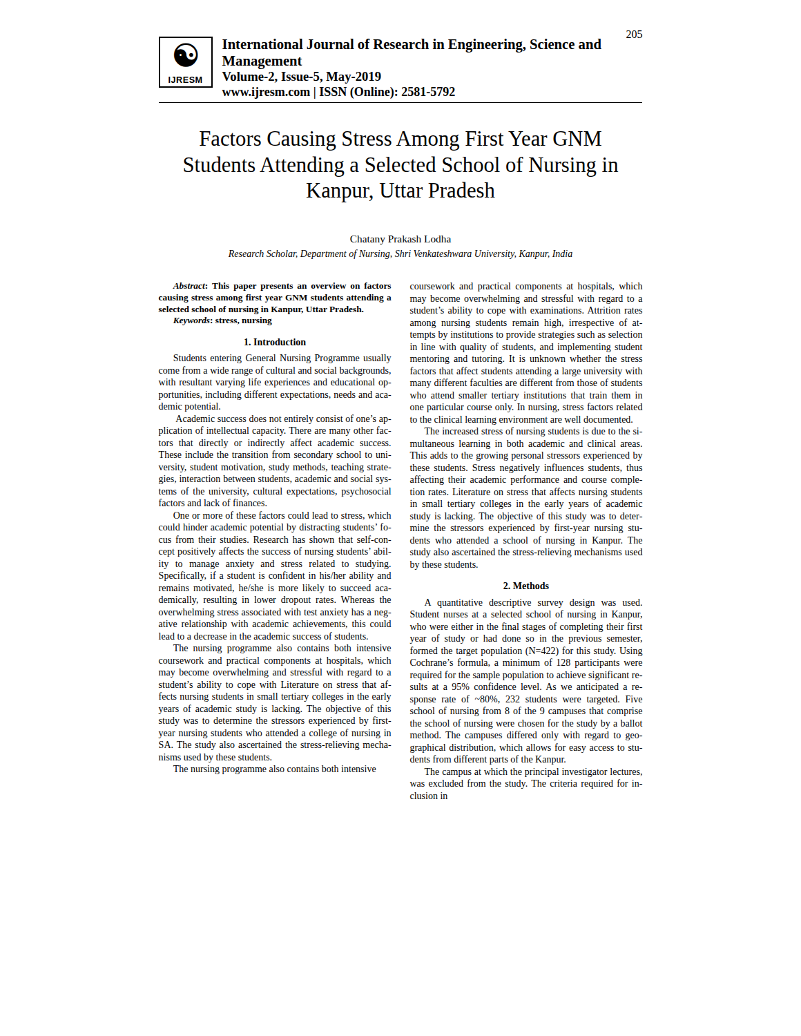205
☯
IJRESM
International Journal of Research in Engineering, Science and Management
Volume-2, Issue-5, May-2019
www.ijresm.com | ISSN (Online): 2581-5792
Factors Causing Stress Among First Year GNM Students Attending a Selected School of Nursing in Kanpur, Uttar Pradesh
Chatany Prakash Lodha
Research Scholar, Department of Nursing, Shri Venkateshwara University, Kanpur, India
Abstract: This paper presents an overview on factors causing stress among first year GNM students attending a selected school of nursing in Kanpur, Uttar Pradesh.
Keywords: stress, nursing
1. Introduction
Students entering General Nursing Programme usually come from a wide range of cultural and social backgrounds, with resultant varying life experiences and educational opportunities, including different expectations, needs and academic potential.
Academic success does not entirely consist of one’s application of intellectual capacity. There are many other factors that directly or indirectly affect academic success. These include the transition from secondary school to university, student motivation, study methods, teaching strategies, interaction between students, academic and social systems of the university, cultural expectations, psychosocial factors and lack of finances.
One or more of these factors could lead to stress, which could hinder academic potential by distracting students’ focus from their studies. Research has shown that self-concept positively affects the success of nursing students’ ability to manage anxiety and stress related to studying. Specifically, if a student is confident in his/her ability and remains motivated, he/she is more likely to succeed academically, resulting in lower dropout rates. Whereas the overwhelming stress associated with test anxiety has a negative relationship with academic achievements, this could lead to a decrease in the academic success of students.
The nursing programme also contains both intensive coursework and practical components at hospitals, which may become overwhelming and stressful with regard to a student’s ability to cope with Literature on stress that affects nursing students in small tertiary colleges in the early years of academic study is lacking. The objective of this study was to determine the stressors experienced by first-year nursing students who attended a college of nursing in SA. The study also ascertained the stress-relieving mechanisms used by these students.
The nursing programme also contains both intensive
coursework and practical components at hospitals, which may become overwhelming and stressful with regard to a student’s ability to cope with examinations. Attrition rates among nursing students remain high, irrespective of attempts by institutions to provide strategies such as selection in line with quality of students, and implementing student mentoring and tutoring. It is unknown whether the stress factors that affect students attending a large university with many different faculties are different from those of students who attend smaller tertiary institutions that train them in one particular course only. In nursing, stress factors related to the clinical learning environment are well documented.
The increased stress of nursing students is due to the simultaneous learning in both academic and clinical areas. This adds to the growing personal stressors experienced by these students. Stress negatively influences students, thus affecting their academic performance and course completion rates. Literature on stress that affects nursing students in small tertiary colleges in the early years of academic study is lacking. The objective of this study was to determine the stressors experienced by first-year nursing students who attended a school of nursing in Kanpur. The study also ascertained the stress-relieving mechanisms used by these students.
2. Methods
A quantitative descriptive survey design was used. Student nurses at a selected school of nursing in Kanpur, who were either in the final stages of completing their first year of study or had done so in the previous semester, formed the target population (N=422) for this study. Using Cochrane’s formula, a minimum of 128 participants were required for the sample population to achieve significant results at a 95% confidence level. As we anticipated a response rate of ~80%, 232 students were targeted. Five school of nursing from 8 of the 9 campuses that comprise the school of nursing were chosen for the study by a ballot method. The campuses differed only with regard to geographical distribution, which allows for easy access to students from different parts of the Kanpur.
The campus at which the principal investigator lectures, was excluded from the study. The criteria required for inclusion in